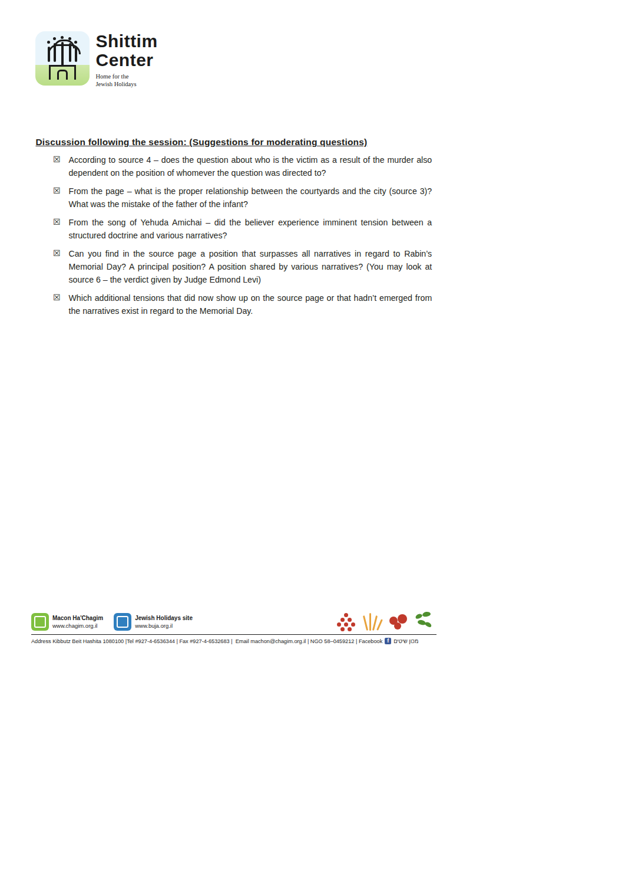Shittim
Center
Home for the
Jewish Holidays
Discussion following the session: (Suggestions for moderating questions)
According to source 4 – does the question about who is the victim as a result of the murder also dependent on the position of whomever the question was directed to?
From the page – what is the proper relationship between the courtyards and the city (source 3)? What was the mistake of the father of the infant?
From the song of Yehuda Amichai – did the believer experience imminent tension between a structured doctrine and various narratives?
Can you find in the source page a position that surpasses all narratives in regard to Rabin’s Memorial Day? A principal position? A position shared by various narratives? (You may look at source 6 – the verdict given by Judge Edmond Levi)
Which additional tensions that did now show up on the source page or that hadn’t emerged from the narratives exist in regard to the Memorial Day.
Macon Ha'Chagim
www.chagim.org.il
Jewish Holidays site
www.buja.org.il
Address Kibbutz Beit Hashita 1080100 |Tel #927-4-6536344 | Fax #927-4-6532683 | Email machon@chagim.org.il | NGO 58–0459212 | Facebook f מכון שיטים